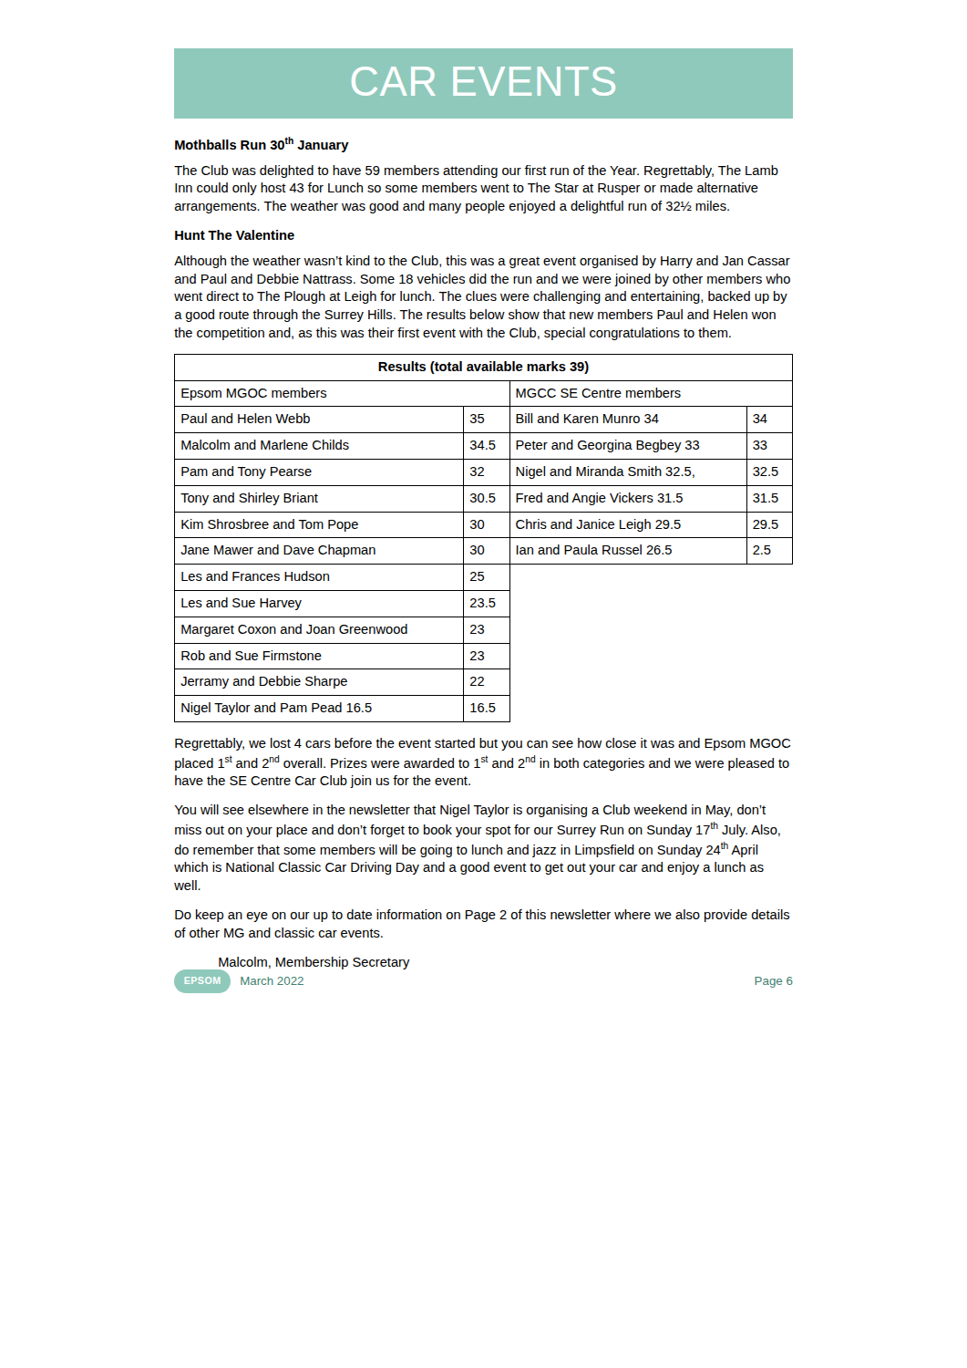CAR EVENTS
Mothballs Run 30th January
The Club was delighted to have 59 members attending our first run of the Year. Regrettably, The Lamb Inn could only host 43 for Lunch so some members went to The Star at Rusper or made alternative arrangements. The weather was good and many people enjoyed a delightful run of 32½ miles.
Hunt The Valentine
Although the weather wasn’t kind to the Club, this was a great event organised by Harry and Jan Cassar and Paul and Debbie Nattrass. Some 18 vehicles did the run and we were joined by other members who went direct to The Plough at Leigh for lunch. The clues were challenging and entertaining, backed up by a good route through the Surrey Hills. The results below show that new members Paul and Helen won the competition and, as this was their first event with the Club, special congratulations to them.
| Results (total available marks 39) |
| --- |
| Epsom MGOC members | MGCC SE Centre members |
| Paul and Helen Webb | 35 | Bill and Karen Munro 34 | 34 |
| Malcolm and Marlene Childs | 34.5 | Peter and Georgina Begbey 33 | 33 |
| Pam and Tony Pearse | 32 | Nigel and Miranda Smith 32.5, | 32.5 |
| Tony and Shirley Briant | 30.5 | Fred and Angie Vickers 31.5 | 31.5 |
| Kim Shrosbree and Tom Pope | 30 | Chris and Janice Leigh 29.5 | 29.5 |
| Jane Mawer and Dave Chapman | 30 | Ian and Paula Russel 26.5 | 2.5 |
| Les and Frances Hudson | 25 | | |
| Les and Sue Harvey | 23.5 | | |
| Margaret Coxon and Joan Greenwood | 23 | | |
| Rob and Sue Firmstone | 23 | | |
| Jerramy and Debbie Sharpe | 22 | | |
| Nigel Taylor and Pam Pead 16.5 | 16.5 | | |
Regrettably, we lost 4 cars before the event started but you can see how close it was and Epsom MGOC placed 1st and 2nd overall. Prizes were awarded to 1st and 2nd in both categories and we were pleased to have the SE Centre Car Club join us for the event.
You will see elsewhere in the newsletter that Nigel Taylor is organising a Club weekend in May, don’t miss out on your place and don’t forget to book your spot for our Surrey Run on Sunday 17th July. Also, do remember that some members will be going to lunch and jazz in Limpsfield on Sunday 24th April which is National Classic Car Driving Day and a good event to get out your car and enjoy a lunch as well.
Do keep an eye on our up to date information on Page 2 of this newsletter where we also provide details of other MG and classic car events.
Malcolm, Membership Secretary
EPSOM March 2022
Page 6